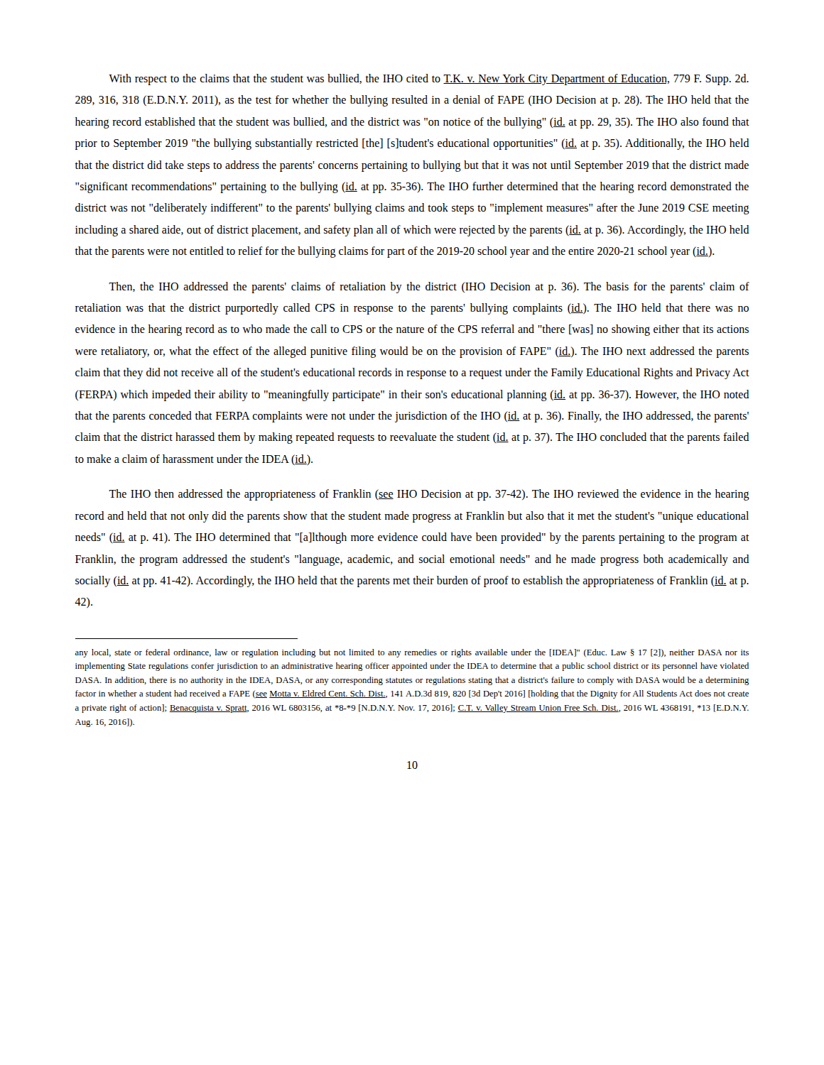With respect to the claims that the student was bullied, the IHO cited to T.K. v. New York City Department of Education, 779 F. Supp. 2d. 289, 316, 318 (E.D.N.Y. 2011), as the test for whether the bullying resulted in a denial of FAPE (IHO Decision at p. 28). The IHO held that the hearing record established that the student was bullied, and the district was "on notice of the bullying" (id. at pp. 29, 35). The IHO also found that prior to September 2019 "the bullying substantially restricted [the] [s]tudent's educational opportunities" (id. at p. 35). Additionally, the IHO held that the district did take steps to address the parents' concerns pertaining to bullying but that it was not until September 2019 that the district made "significant recommendations" pertaining to the bullying (id. at pp. 35-36). The IHO further determined that the hearing record demonstrated the district was not "deliberately indifferent" to the parents' bullying claims and took steps to "implement measures" after the June 2019 CSE meeting including a shared aide, out of district placement, and safety plan all of which were rejected by the parents (id. at p. 36). Accordingly, the IHO held that the parents were not entitled to relief for the bullying claims for part of the 2019-20 school year and the entire 2020-21 school year (id.).
Then, the IHO addressed the parents' claims of retaliation by the district (IHO Decision at p. 36). The basis for the parents' claim of retaliation was that the district purportedly called CPS in response to the parents' bullying complaints (id.). The IHO held that there was no evidence in the hearing record as to who made the call to CPS or the nature of the CPS referral and "there [was] no showing either that its actions were retaliatory, or, what the effect of the alleged punitive filing would be on the provision of FAPE" (id.). The IHO next addressed the parents claim that they did not receive all of the student's educational records in response to a request under the Family Educational Rights and Privacy Act (FERPA) which impeded their ability to "meaningfully participate" in their son's educational planning (id. at pp. 36-37). However, the IHO noted that the parents conceded that FERPA complaints were not under the jurisdiction of the IHO (id. at p. 36). Finally, the IHO addressed, the parents' claim that the district harassed them by making repeated requests to reevaluate the student (id. at p. 37). The IHO concluded that the parents failed to make a claim of harassment under the IDEA (id.).
The IHO then addressed the appropriateness of Franklin (see IHO Decision at pp. 37-42). The IHO reviewed the evidence in the hearing record and held that not only did the parents show that the student made progress at Franklin but also that it met the student's "unique educational needs" (id. at p. 41). The IHO determined that "[a]lthough more evidence could have been provided" by the parents pertaining to the program at Franklin, the program addressed the student's "language, academic, and social emotional needs" and he made progress both academically and socially (id. at pp. 41-42). Accordingly, the IHO held that the parents met their burden of proof to establish the appropriateness of Franklin (id. at p. 42).
any local, state or federal ordinance, law or regulation including but not limited to any remedies or rights available under the [IDEA]" (Educ. Law § 17 [2]), neither DASA nor its implementing State regulations confer jurisdiction to an administrative hearing officer appointed under the IDEA to determine that a public school district or its personnel have violated DASA. In addition, there is no authority in the IDEA, DASA, or any corresponding statutes or regulations stating that a district's failure to comply with DASA would be a determining factor in whether a student had received a FAPE (see Motta v. Eldred Cent. Sch. Dist., 141 A.D.3d 819, 820 [3d Dep't 2016] [holding that the Dignity for All Students Act does not create a private right of action]; Benacquista v. Spratt, 2016 WL 6803156, at *8-*9 [N.D.N.Y. Nov. 17, 2016]; C.T. v. Valley Stream Union Free Sch. Dist., 2016 WL 4368191, *13 [E.D.N.Y. Aug. 16, 2016]).
10